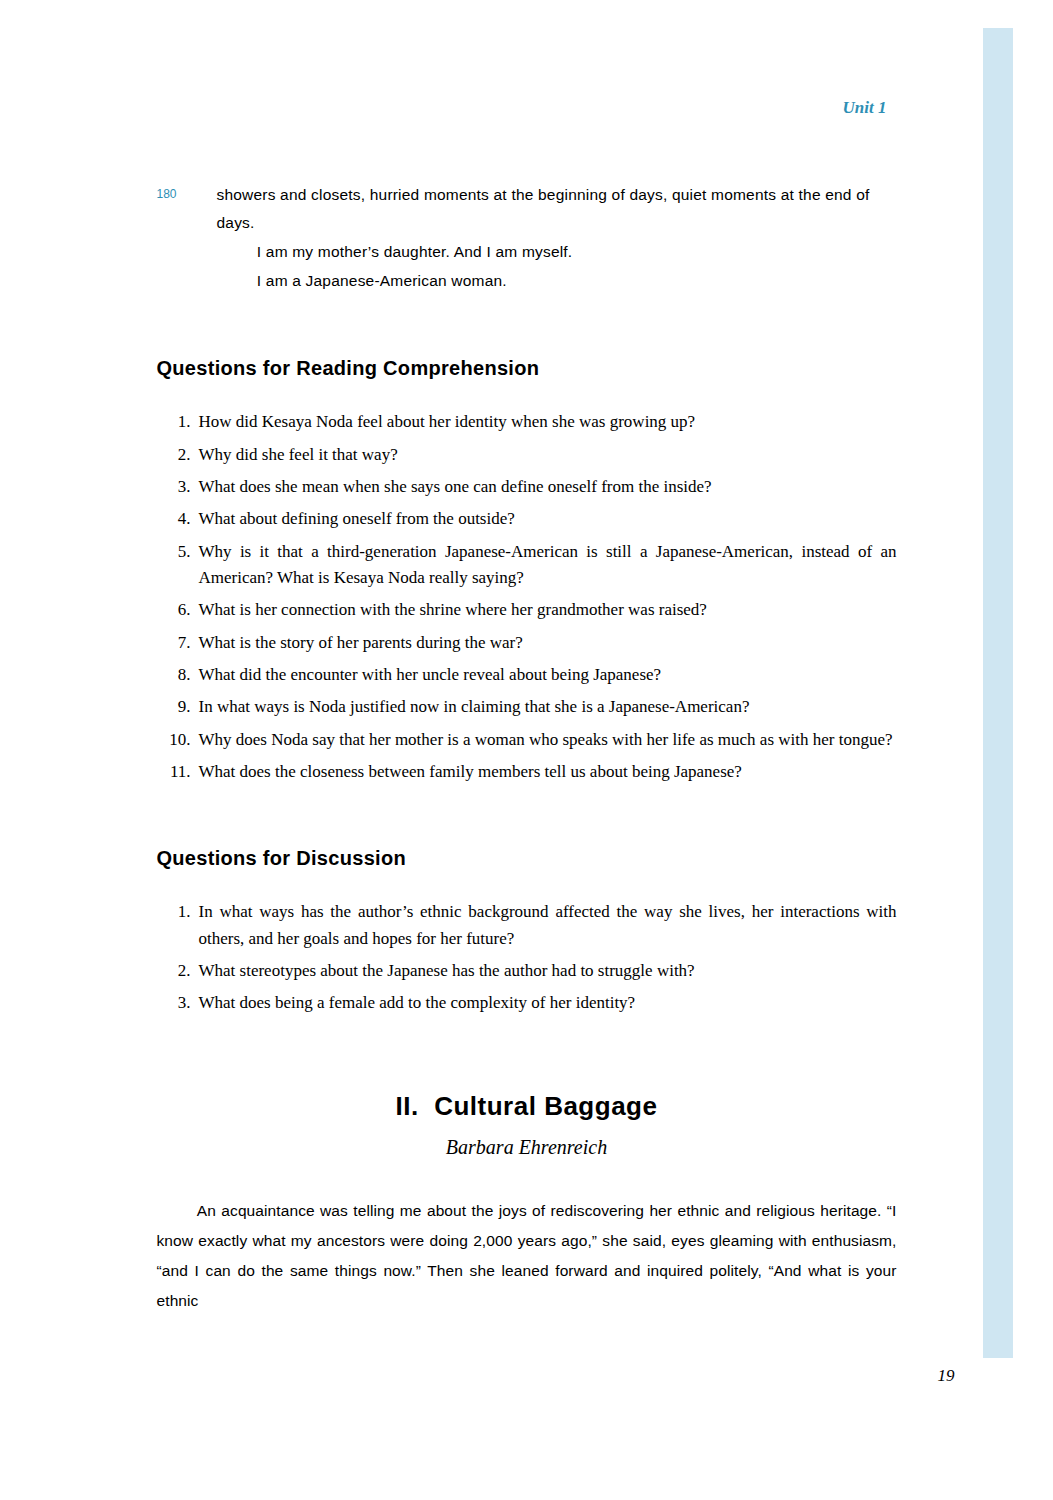Unit 1
180
showers and closets, hurried moments at the beginning of days, quiet moments at the end of days.
I am my mother’s daughter. And I am myself.
I am a Japanese-American woman.
Questions for Reading Comprehension
1 How did Kesaya Noda feel about her identity when she was growing up?
2 Why did she feel it that way?
3 What does she mean when she says one can define oneself from the inside?
4 What about defining oneself from the outside?
5 Why is it that a third-generation Japanese-American is still a Japanese-American, instead of an American? What is Kesaya Noda really saying?
6 What is her connection with the shrine where her grandmother was raised?
7 What is the story of her parents during the war?
8 What did the encounter with her uncle reveal about being Japanese?
9 In what ways is Noda justified now in claiming that she is a Japanese-American?
10 Why does Noda say that her mother is a woman who speaks with her life as much as with her tongue?
11 What does the closeness between family members tell us about being Japanese?
Questions for Discussion
1 In what ways has the author’s ethnic background affected the way she lives, her interactions with others, and her goals and hopes for her future?
2 What stereotypes about the Japanese has the author had to struggle with?
3 What does being a female add to the complexity of her identity?
II. Cultural Baggage
Barbara Ehrenreich
An acquaintance was telling me about the joys of rediscovering her ethnic and religious heritage. “I know exactly what my ancestors were doing 2,000 years ago,” she said, eyes gleaming with enthusiasm, “and I can do the same things now.” Then she leaned forward and inquired politely, “And what is your ethnic
19